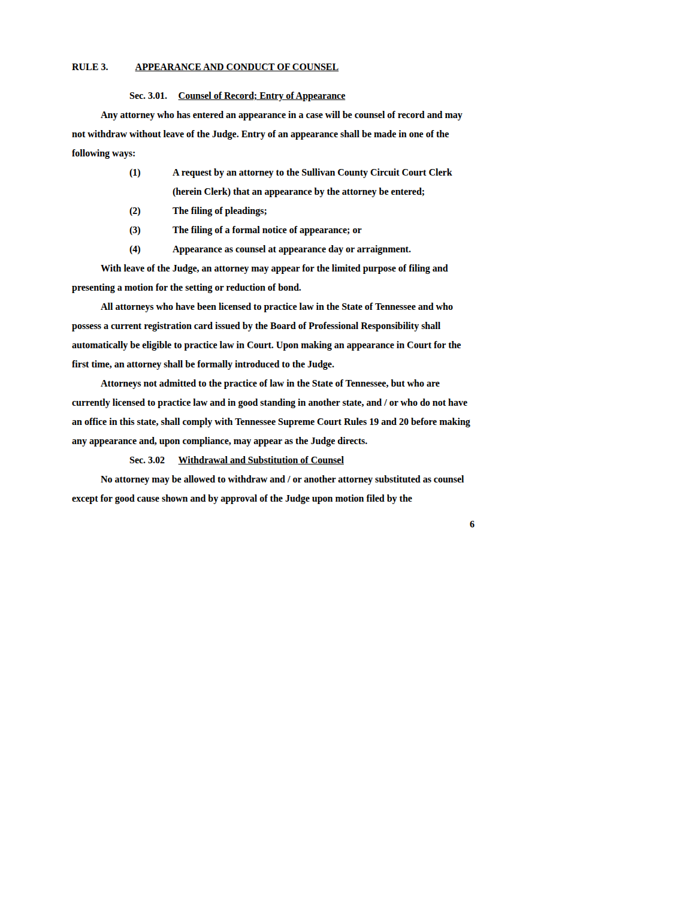RULE 3. APPEARANCE AND CONDUCT OF COUNSEL
Sec. 3.01. Counsel of Record; Entry of Appearance
Any attorney who has entered an appearance in a case will be counsel of record and may not withdraw without leave of the Judge. Entry of an appearance shall be made in one of the following ways:
(1) A request by an attorney to the Sullivan County Circuit Court Clerk (herein Clerk) that an appearance by the attorney be entered;
(2) The filing of pleadings;
(3) The filing of a formal notice of appearance; or
(4) Appearance as counsel at appearance day or arraignment.
With leave of the Judge, an attorney may appear for the limited purpose of filing and presenting a motion for the setting or reduction of bond.
All attorneys who have been licensed to practice law in the State of Tennessee and who possess a current registration card issued by the Board of Professional Responsibility shall automatically be eligible to practice law in Court. Upon making an appearance in Court for the first time, an attorney shall be formally introduced to the Judge.
Attorneys not admitted to the practice of law in the State of Tennessee, but who are currently licensed to practice law and in good standing in another state, and / or who do not have an office in this state, shall comply with Tennessee Supreme Court Rules 19 and 20 before making any appearance and, upon compliance, may appear as the Judge directs.
Sec. 3.02 Withdrawal and Substitution of Counsel
No attorney may be allowed to withdraw and / or another attorney substituted as counsel except for good cause shown and by approval of the Judge upon motion filed by the
6